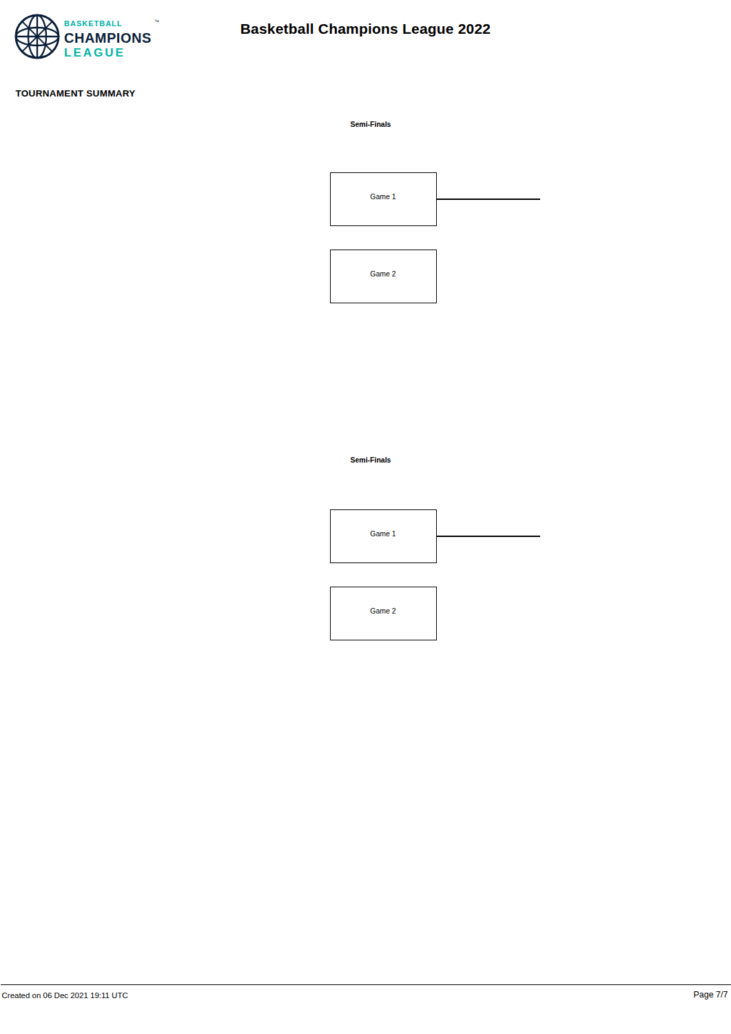BASKETBALL CHAMPIONS LEAGUE ™
Basketball Champions League 2022
TOURNAMENT SUMMARY
Semi-Finals
Game 1
Game 2
Semi-Finals
Game 1
Game 2
Created on 06 Dec 2021 19:11 UTC
Page 7/7